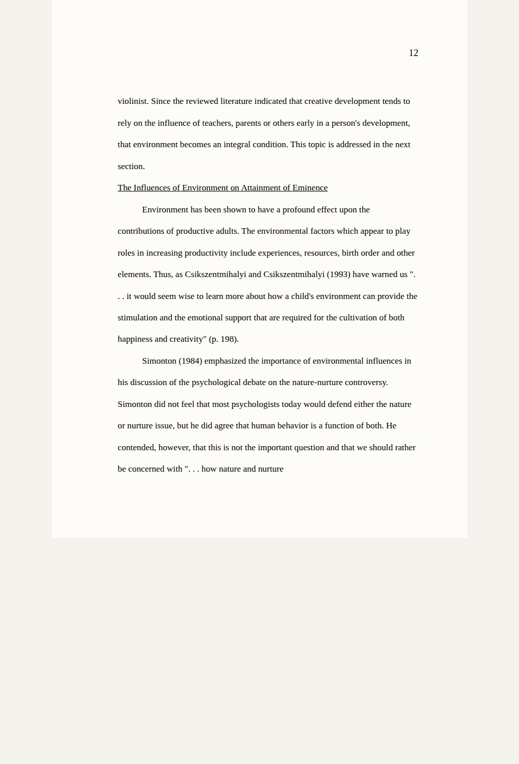12
violinist. Since the reviewed literature indicated that creative development tends to rely on the influence of teachers, parents or others early in a person's development, that environment becomes an integral condition. This topic is addressed in the next section.
The Influences of Environment on Attainment of Eminence
Environment has been shown to have a profound effect upon the contributions of productive adults. The environmental factors which appear to play roles in increasing productivity include experiences, resources, birth order and other elements. Thus, as Csikszentmihalyi and Csikszentmihalyi (1993) have warned us ". . . it would seem wise to learn more about how a child's environment can provide the stimulation and the emotional support that are required for the cultivation of both happiness and creativity" (p. 198).
Simonton (1984) emphasized the importance of environmental influences in his discussion of the psychological debate on the nature-nurture controversy. Simonton did not feel that most psychologists today would defend either the nature or nurture issue, but he did agree that human behavior is a function of both. He contended, however, that this is not the important question and that we should rather be concerned with ". . . how nature and nurture